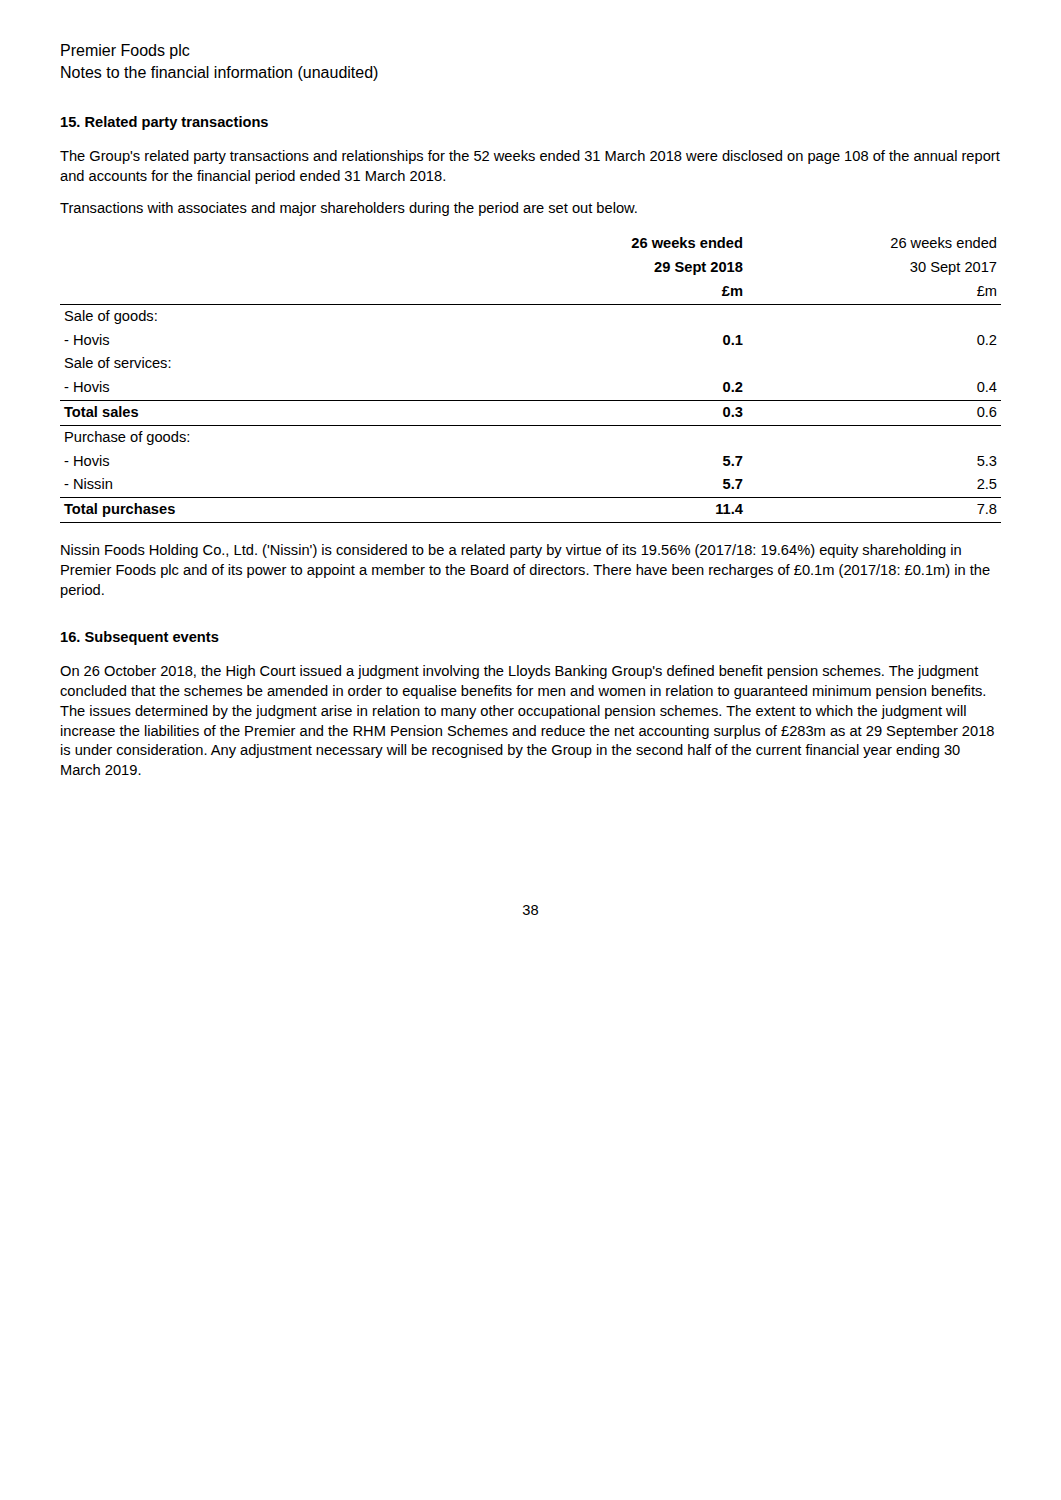Premier Foods plc
Notes to the financial information (unaudited)
15. Related party transactions
The Group's related party transactions and relationships for the 52 weeks ended 31 March 2018 were disclosed on page 108 of the annual report and accounts for the financial period ended 31 March 2018.
Transactions with associates and major shareholders during the period are set out below.
| | 26 weeks ended | 26 weeks ended |
| --- | --- | --- |
| | 29 Sept 2018 | 30 Sept 2017 |
| | £m | £m |
| Sale of goods: | | |
| - Hovis | 0.1 | 0.2 |
| Sale of services: | | |
| - Hovis | 0.2 | 0.4 |
| Total sales | 0.3 | 0.6 |
| Purchase of goods: | | |
| - Hovis | 5.7 | 5.3 |
| - Nissin | 5.7 | 2.5 |
| Total purchases | 11.4 | 7.8 |
Nissin Foods Holding Co., Ltd. ('Nissin') is considered to be a related party by virtue of its 19.56% (2017/18: 19.64%) equity shareholding in Premier Foods plc and of its power to appoint a member to the Board of directors. There have been recharges of £0.1m (2017/18: £0.1m) in the period.
16. Subsequent events
On 26 October 2018, the High Court issued a judgment involving the Lloyds Banking Group's defined benefit pension schemes. The judgment concluded that the schemes be amended in order to equalise benefits for men and women in relation to guaranteed minimum pension benefits. The issues determined by the judgment arise in relation to many other occupational pension schemes. The extent to which the judgment will increase the liabilities of the Premier and the RHM Pension Schemes and reduce the net accounting surplus of £283m as at 29 September 2018 is under consideration. Any adjustment necessary will be recognised by the Group in the second half of the current financial year ending 30 March 2019.
38